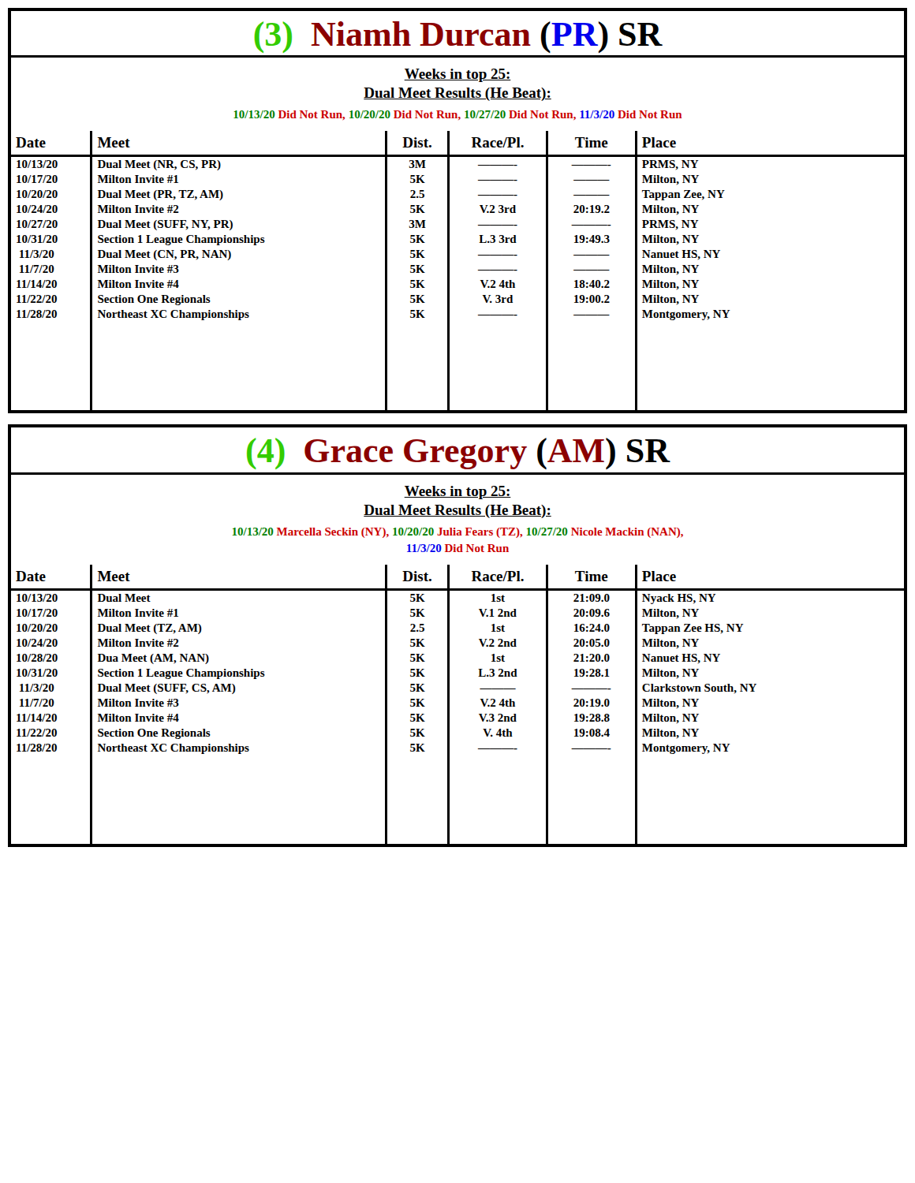(3) Niamh Durcan (PR) SR
Weeks in top 25:
Dual Meet Results (He Beat):
10/13/20 Did Not Run, 10/20/20 Did Not Run, 10/27/20 Did Not Run, 11/3/20 Did Not Run
| Date | Meet | Dist. | Race/Pl. | Time | Place |
| --- | --- | --- | --- | --- | --- |
| 10/13/20 | Dual Meet (NR, CS, PR) | 3M | ———- | ———- | PRMS, NY |
| 10/17/20 | Milton Invite #1 | 5K | ———- | ——— | Milton, NY |
| 10/20/20 | Dual Meet (PR, TZ, AM) | 2.5 | ———- | ——— | Tappan Zee, NY |
| 10/24/20 | Milton Invite #2 | 5K | V.2 3rd | 20:19.2 | Milton, NY |
| 10/27/20 | Dual Meet (SUFF, NY, PR) | 3M | ———- | ———- | PRMS, NY |
| 10/31/20 | Section 1 League Championships | 5K | L.3 3rd | 19:49.3 | Milton, NY |
| 11/3/20 | Dual Meet (CN, PR, NAN) | 5K | ———- | ——— | Nanuet HS, NY |
| 11/7/20 | Milton Invite #3 | 5K | ———- | ——— | Milton, NY |
| 11/14/20 | Milton Invite #4 | 5K | V.2 4th | 18:40.2 | Milton, NY |
| 11/22/20 | Section One Regionals | 5K | V. 3rd | 19:00.2 | Milton, NY |
| 11/28/20 | Northeast XC Championships | 5K | ———- | ——— | Montgomery, NY |
(4) Grace Gregory (AM) SR
Weeks in top 25:
Dual Meet Results (He Beat):
10/13/20 Marcella Seckin (NY), 10/20/20 Julia Fears (TZ), 10/27/20 Nicole Mackin (NAN),
11/3/20 Did Not Run
| Date | Meet | Dist. | Race/Pl. | Time | Place |
| --- | --- | --- | --- | --- | --- |
| 10/13/20 | Dual Meet | 5K | 1st | 21:09.0 | Nyack HS, NY |
| 10/17/20 | Milton Invite #1 | 5K | V.1 2nd | 20:09.6 | Milton, NY |
| 10/20/20 | Dual Meet (TZ, AM) | 2.5 | 1st | 16:24.0 | Tappan Zee HS, NY |
| 10/24/20 | Milton Invite #2 | 5K | V.2 2nd | 20:05.0 | Milton, NY |
| 10/28/20 | Dua Meet (AM, NAN) | 5K | 1st | 21:20.0 | Nanuet HS, NY |
| 10/31/20 | Section 1 League Championships | 5K | L.3 2nd | 19:28.1 | Milton, NY |
| 11/3/20 | Dual Meet (SUFF, CS, AM) | 5K | ——— | ———- | Clarkstown South, NY |
| 11/7/20 | Milton Invite #3 | 5K | V.2 4th | 20:19.0 | Milton, NY |
| 11/14/20 | Milton Invite #4 | 5K | V.3 2nd | 19:28.8 | Milton, NY |
| 11/22/20 | Section One Regionals | 5K | V. 4th | 19:08.4 | Milton, NY |
| 11/28/20 | Northeast XC Championships | 5K | ———- | ———- | Montgomery, NY |